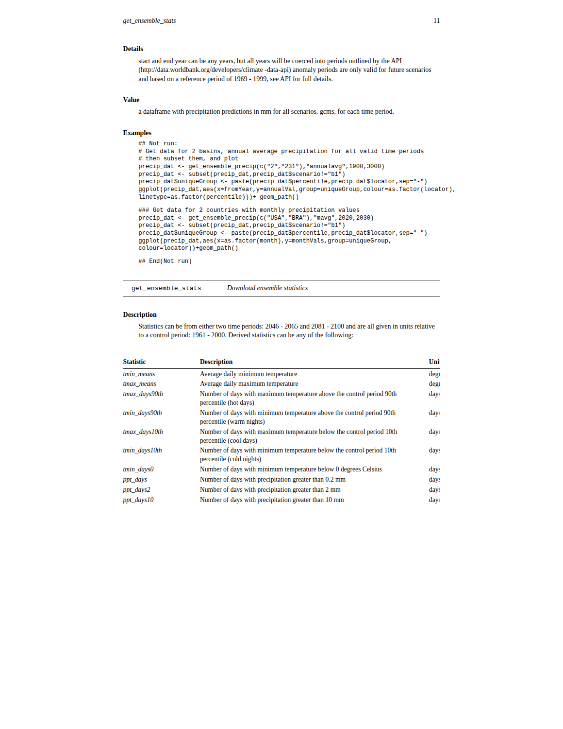get_ensemble_stats 11
Details
start and end year can be any years, but all years will be coerced into periods outlined by the API (http://data.worldbank.org/developers/climate -data-api) anomaly periods are only valid for future scenarios and based on a reference period of 1969 - 1999, see API for full details.
Value
a dataframe with precipitation predictions in mm for all scenarios, gcms, for each time period.
Examples
## Not run:
# Get data for 2 basins, annual average precipitation for all valid time periods
# then subset them, and plot
precip_dat <- get_ensemble_precip(c("2","231"),"annualavg",1900,3000)
precip_dat <- subset(precip_dat,precip_dat$scenario!="b1")
precip_dat$uniqueGroup <- paste(precip_dat$percentile,precip_dat$locator,sep="-")
ggplot(precip_dat,aes(x=fromYear,y=annualVal,group=uniqueGroup,colour=as.factor(locator),
linetype=as.factor(percentile)))+ geom_path()
 ### Get data for 2 countries with monthly precipitation values
precip_dat <- get_ensemble_precip(c("USA","BRA"),"mavg",2020,2030)
precip_dat <- subset(precip_dat,precip_dat$scenario!="b1")
precip_dat$uniqueGroup <- paste(precip_dat$percentile,precip_dat$locator,sep="-")
ggplot(precip_dat,aes(x=as.factor(month),y=monthVals,group=uniqueGroup,
colour=locator))+geom_path()
 ## End(Not run)
get_ensemble_stats Download ensemble statistics
Description
Statistics can be from either two time periods: 2046 - 2065 and 2081 - 2100 and are all given in units relative to a control period: 1961 - 2000. Derived statistics can be any of the following:
| Statistic | Description | Units |
| --- | --- | --- |
| tmin_means | Average daily minimum temperature | degrees Celsius |
| tmax_means | Average daily maximum temperature | degrees Celsius |
| tmax_days90th | Number of days with maximum temperature above the control period 90th percentile (hot days) | days |
| tmin_days90th | Number of days with minimum temperature above the control period 90th percentile (warm nights) | days |
| tmax_days10th | Number of days with maximum temperature below the control period 10th percentile (cool days) | days |
| tmin_days10th | Number of days with minimum temperature below the control period 10th percentile (cold nights) | days |
| tmin_days0 | Number of days with minimum temperature below 0 degrees Celsius | days |
| ppt_days | Number of days with precipitation greater than 0.2 mm | days |
| ppt_days2 | Number of days with precipitation greater than 2 mm | days |
| ppt_days10 | Number of days with precipitation greater than 10 mm | days |